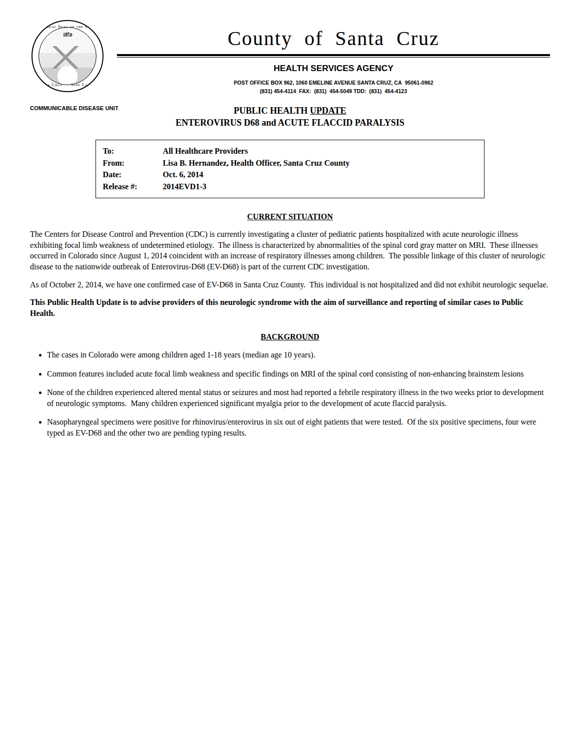The Great Seal of the County of
1850
Santa Cruz · Sine Labore
County of Santa Cruz
HEALTH SERVICES AGENCY
POST OFFICE BOX 962, 1060 EMELINE AVENUE SANTA CRUZ, CA 95061-0962
(831) 454-4114 FAX: (831) 454-5049 TDD: (831) 454-4123
COMMUNICABLE DISEASE UNIT
PUBLIC HEALTH UPDATE
ENTEROVIRUS D68 and ACUTE FLACCID PARALYSIS
| To: | All Healthcare Providers |
| From: | Lisa B. Hernandez, Health Officer, Santa Cruz County |
| Date: | Oct. 6, 2014 |
| Release #: | 2014EVD1-3 |
CURRENT SITUATION
The Centers for Disease Control and Prevention (CDC) is currently investigating a cluster of pediatric patients hospitalized with acute neurologic illness exhibiting focal limb weakness of undetermined etiology. The illness is characterized by abnormalities of the spinal cord gray matter on MRI. These illnesses occurred in Colorado since August 1, 2014 coincident with an increase of respiratory illnesses among children. The possible linkage of this cluster of neurologic disease to the nationwide outbreak of Enterovirus-D68 (EV-D68) is part of the current CDC investigation.
As of October 2, 2014, we have one confirmed case of EV-D68 in Santa Cruz County. This individual is not hospitalized and did not exhibit neurologic sequelae.
This Public Health Update is to advise providers of this neurologic syndrome with the aim of surveillance and reporting of similar cases to Public Health.
BACKGROUND
The cases in Colorado were among children aged 1-18 years (median age 10 years).
Common features included acute focal limb weakness and specific findings on MRI of the spinal cord consisting of non-enhancing brainstem lesions
None of the children experienced altered mental status or seizures and most had reported a febrile respiratory illness in the two weeks prior to development of neurologic symptoms. Many children experienced significant myalgia prior to the development of acute flaccid paralysis.
Nasopharyngeal specimens were positive for rhinovirus/enterovirus in six out of eight patients that were tested. Of the six positive specimens, four were typed as EV-D68 and the other two are pending typing results.